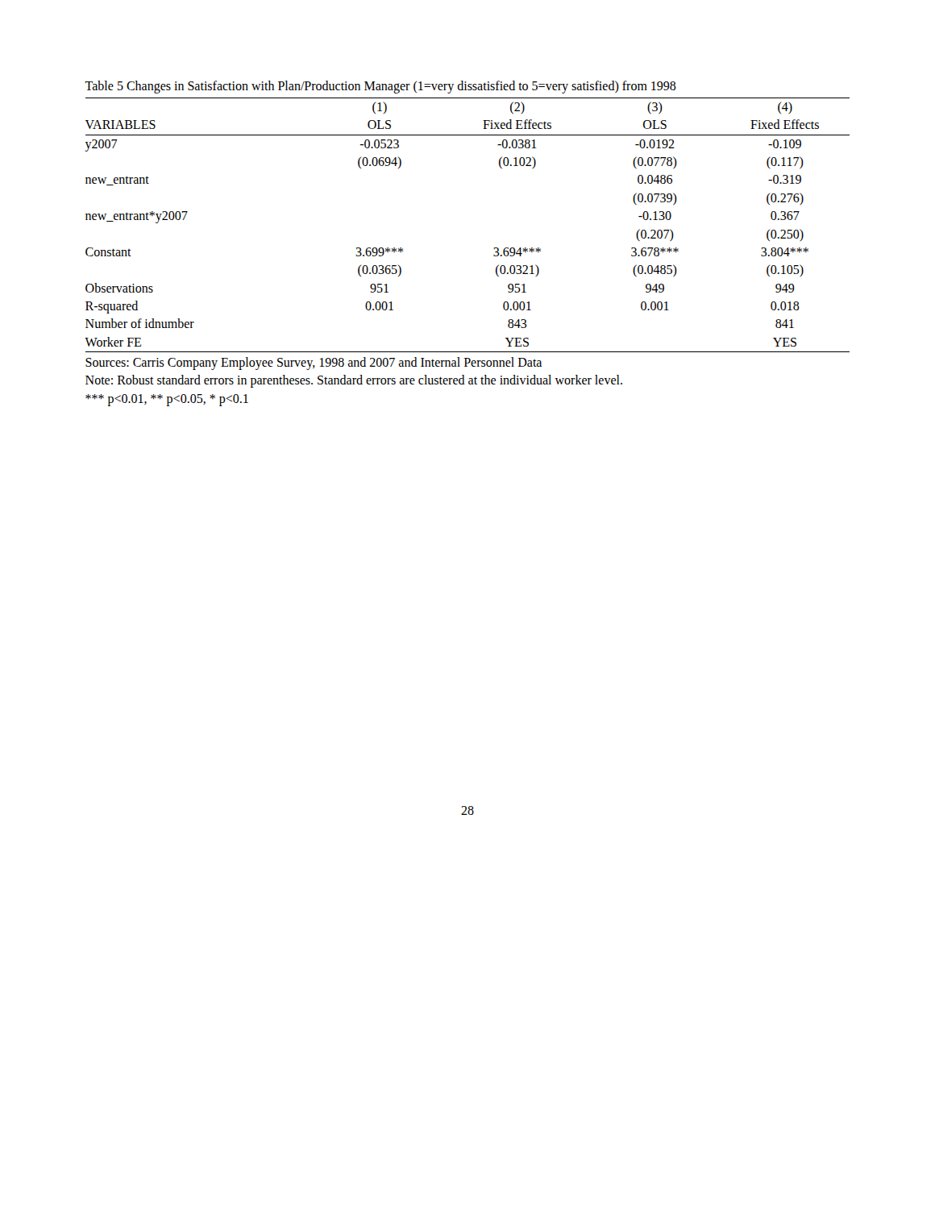Table 5 Changes in Satisfaction with Plan/Production Manager (1=very dissatisfied to 5=very satisfied) from 1998
| | (1) | (2) | (3) | (4) |
| VARIABLES | OLS | Fixed Effects | OLS | Fixed Effects |
| y2007 | -0.0523 | -0.0381 | -0.0192 | -0.109 |
| | (0.0694) | (0.102) | (0.0778) | (0.117) |
| new_entrant | | | 0.0486 | -0.319 |
| | | | (0.0739) | (0.276) |
| new_entrant*y2007 | | | -0.130 | 0.367 |
| | | | (0.207) | (0.250) |
| Constant | 3.699*** | 3.694*** | 3.678*** | 3.804*** |
| | (0.0365) | (0.0321) | (0.0485) | (0.105) |
| Observations | 951 | 951 | 949 | 949 |
| R-squared | 0.001 | 0.001 | 0.001 | 0.018 |
| Number of idnumber | | 843 | | 841 |
| Worker FE | | YES | | YES |
Sources: Carris Company Employee Survey, 1998 and 2007 and Internal Personnel Data
Note: Robust standard errors in parentheses. Standard errors are clustered at the individual worker level.
*** p<0.01, ** p<0.05, * p<0.1
28